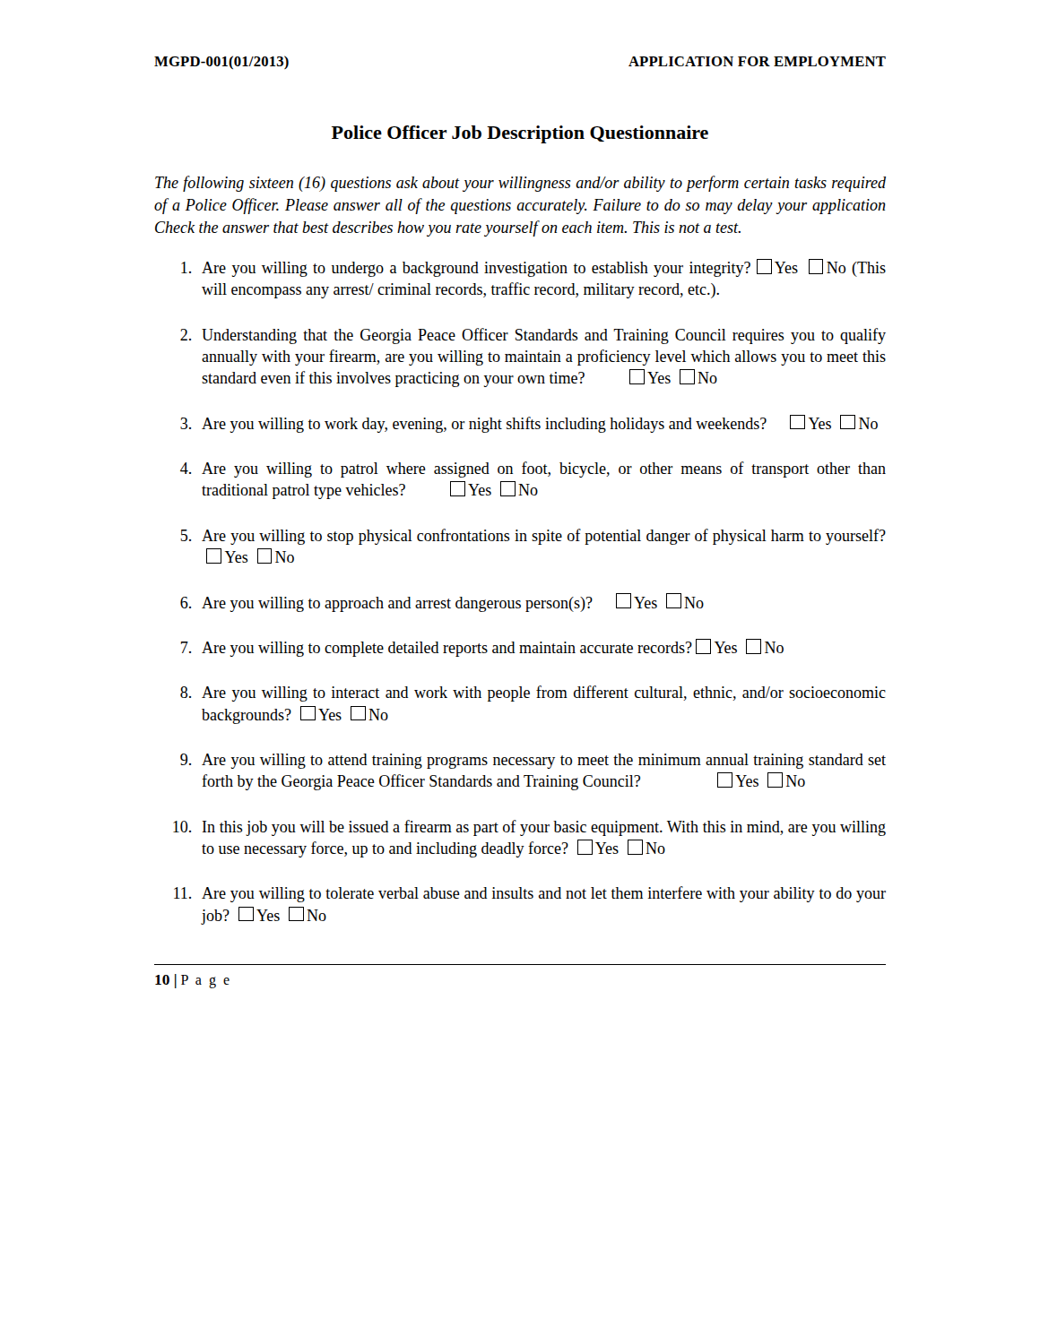MGPD-001(01/2013) APPLICATION FOR EMPLOYMENT
Police Officer Job Description Questionnaire
The following sixteen (16) questions ask about your willingness and/or ability to perform certain tasks required of a Police Officer. Please answer all of the questions accurately. Failure to do so may delay your application Check the answer that best describes how you rate yourself on each item. This is not a test.
Are you willing to undergo a background investigation to establish your integrity? Yes No (This will encompass any arrest/ criminal records, traffic record, military record, etc.).
Understanding that the Georgia Peace Officer Standards and Training Council requires you to qualify annually with your firearm, are you willing to maintain a proficiency level which allows you to meet this standard even if this involves practicing on your own time? Yes No
Are you willing to work day, evening, or night shifts including holidays and weekends? Yes No
Are you willing to patrol where assigned on foot, bicycle, or other means of transport other than traditional patrol type vehicles? Yes No
Are you willing to stop physical confrontations in spite of potential danger of physical harm to yourself? Yes No
Are you willing to approach and arrest dangerous person(s)? Yes No
Are you willing to complete detailed reports and maintain accurate records? Yes No
Are you willing to interact and work with people from different cultural, ethnic, and/or socioeconomic backgrounds? Yes No
Are you willing to attend training programs necessary to meet the minimum annual training standard set forth by the Georgia Peace Officer Standards and Training Council? Yes No
In this job you will be issued a firearm as part of your basic equipment. With this in mind, are you willing to use necessary force, up to and including deadly force? Yes No
Are you willing to tolerate verbal abuse and insults and not let them interfere with your ability to do your job? Yes No
10 | P a g e